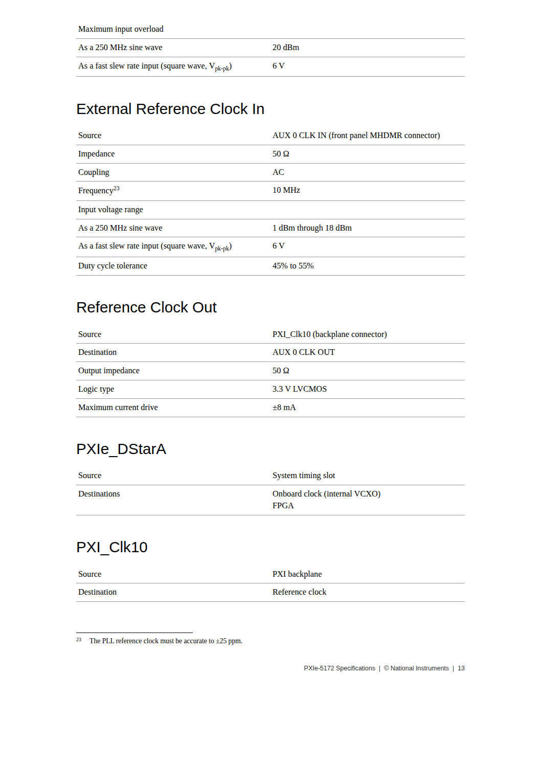| Maximum input overload | |
| As a 250 MHz sine wave | 20 dBm |
| As a fast slew rate input (square wave, V pk-pk ) | 6 V |
External Reference Clock In
| Source | AUX 0 CLK IN (front panel MHDMR connector) |
| Impedance | 50 Ω |
| Coupling | AC |
| Frequency 23 | 10 MHz |
| Input voltage range | |
| As a 250 MHz sine wave | 1 dBm through 18 dBm |
| As a fast slew rate input (square wave, V pk-pk ) | 6 V |
| Duty cycle tolerance | 45% to 55% |
Reference Clock Out
| Source | PXI_Clk10 (backplane connector) |
| Destination | AUX 0 CLK OUT |
| Output impedance | 50 Ω |
| Logic type | 3.3 V LVCMOS |
| Maximum current drive | ±8 mA |
PXIe_DStarA
| Source | System timing slot |
| Destinations | Onboard clock (internal VCXO) FPGA |
PXI_Clk10
| Source | PXI backplane |
| Destination | Reference clock |
23 The PLL reference clock must be accurate to ±25 ppm.
PXIe-5172 Specifications | © National Instruments | 13